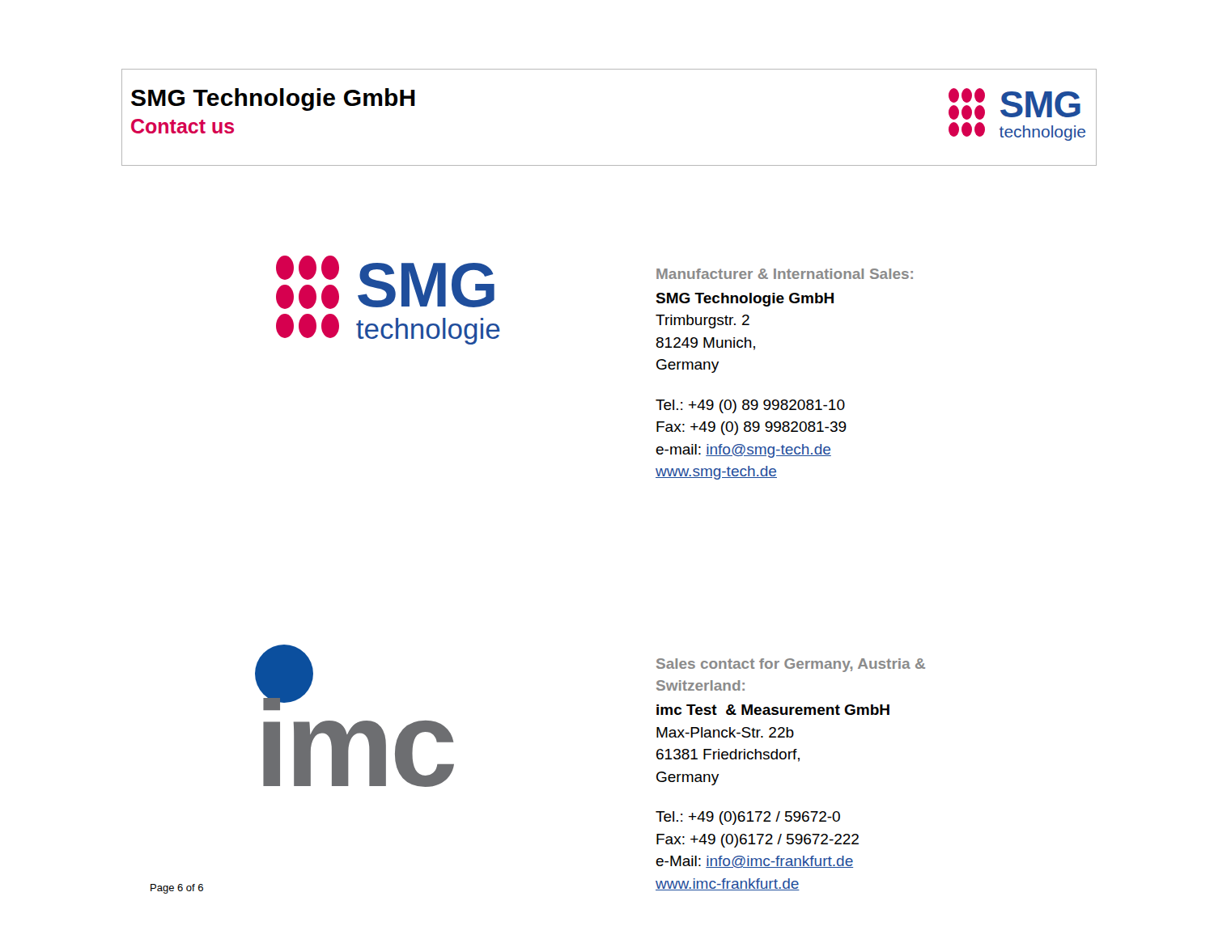SMG Technologie GmbH
Contact us
SMG
technologie
SMG
technologie
Manufacturer & International Sales:
SMG Technologie GmbH
Trimburgstr. 2
81249 Munich,
Germany
Tel.: +49 (0) 89 9982081-10
Fax: +49 (0) 89 9982081-39
e-mail: info@smg-tech.de
www.smg-tech.de
imc
Sales contact for Germany, Austria &
Switzerland:
imc Test & Measurement GmbH
Max-Planck-Str. 22b
61381 Friedrichsdorf,
Germany
Tel.: +49 (0)6172 / 59672-0
Fax: +49 (0)6172 / 59672-222
e-Mail: info@imc-frankfurt.de
www.imc-frankfurt.de
Page 6 of 6